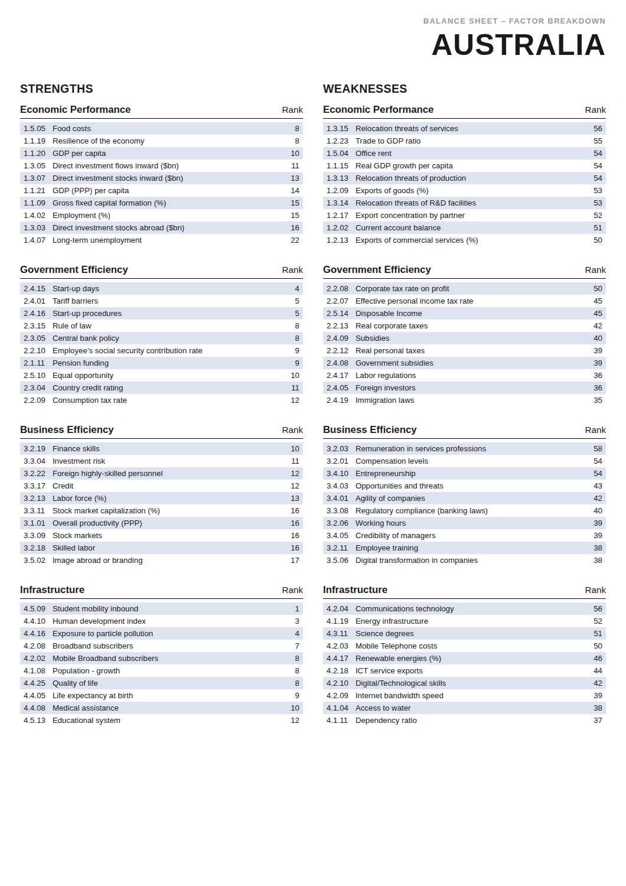Balance Sheet – Factor Breakdown
AUSTRALIA
STRENGTHS
Economic Performance Rank
| 1.5.05 | Food costs | 8 |
| 1.1.19 | Resilience of the economy | 8 |
| 1.1.20 | GDP per capita | 10 |
| 1.3.05 | Direct investment flows inward ($bn) | 11 |
| 1.3.07 | Direct investment stocks inward ($bn) | 13 |
| 1.1.21 | GDP (PPP) per capita | 14 |
| 1.1.09 | Gross fixed capital formation (%) | 15 |
| 1.4.02 | Employment (%) | 15 |
| 1.3.03 | Direct investment stocks abroad ($bn) | 16 |
| 1.4.07 | Long-term unemployment | 22 |
Government Efficiency Rank
| 2.4.15 | Start-up days | 4 |
| 2.4.01 | Tariff barriers | 5 |
| 2.4.16 | Start-up procedures | 5 |
| 2.3.15 | Rule of law | 8 |
| 2.3.05 | Central bank policy | 8 |
| 2.2.10 | Employee's social security contribution rate | 9 |
| 2.1.11 | Pension funding | 9 |
| 2.5.10 | Equal opportunity | 10 |
| 2.3.04 | Country credit rating | 11 |
| 2.2.09 | Consumption tax rate | 12 |
Business Efficiency Rank
| 3.2.19 | Finance skills | 10 |
| 3.3.04 | Investment risk | 11 |
| 3.2.22 | Foreign highly-skilled personnel | 12 |
| 3.3.17 | Credit | 12 |
| 3.2.13 | Labor force (%) | 13 |
| 3.3.11 | Stock market capitalization (%) | 16 |
| 3.1.01 | Overall productivity (PPP) | 16 |
| 3.3.09 | Stock markets | 16 |
| 3.2.18 | Skilled labor | 16 |
| 3.5.02 | Image abroad or branding | 17 |
Infrastructure Rank
| 4.5.09 | Student mobility inbound | 1 |
| 4.4.10 | Human development index | 3 |
| 4.4.16 | Exposure to particle pollution | 4 |
| 4.2.08 | Broadband subscribers | 7 |
| 4.2.02 | Mobile Broadband subscribers | 8 |
| 4.1.08 | Population - growth | 8 |
| 4.4.25 | Quality of life | 8 |
| 4.4.05 | Life expectancy at birth | 9 |
| 4.4.08 | Medical assistance | 10 |
| 4.5.13 | Educational system | 12 |
WEAKNESSES
Economic Performance Rank
| 1.3.15 | Relocation threats of services | 56 |
| 1.2.23 | Trade to GDP ratio | 55 |
| 1.5.04 | Office rent | 54 |
| 1.1.15 | Real GDP growth per capita | 54 |
| 1.3.13 | Relocation threats of production | 54 |
| 1.2.09 | Exports of goods (%) | 53 |
| 1.3.14 | Relocation threats of R&D facilities | 53 |
| 1.2.17 | Export concentration by partner | 52 |
| 1.2.02 | Current account balance | 51 |
| 1.2.13 | Exports of commercial services (%) | 50 |
Government Efficiency Rank
| 2.2.08 | Corporate tax rate on profit | 50 |
| 2.2.07 | Effective personal income tax rate | 45 |
| 2.5.14 | Disposable Income | 45 |
| 2.2.13 | Real corporate taxes | 42 |
| 2.4.09 | Subsidies | 40 |
| 2.2.12 | Real personal taxes | 39 |
| 2.4.08 | Government subsidies | 39 |
| 2.4.17 | Labor regulations | 36 |
| 2.4.05 | Foreign investors | 36 |
| 2.4.19 | Immigration laws | 35 |
Business Efficiency Rank
| 3.2.03 | Remuneration in services professions | 58 |
| 3.2.01 | Compensation levels | 54 |
| 3.4.10 | Entrepreneurship | 54 |
| 3.4.03 | Opportunities and threats | 43 |
| 3.4.01 | Agility of companies | 42 |
| 3.3.08 | Regulatory compliance (banking laws) | 40 |
| 3.2.06 | Working hours | 39 |
| 3.4.05 | Credibility of managers | 39 |
| 3.2.11 | Employee training | 38 |
| 3.5.06 | Digital transformation in companies | 38 |
Infrastructure Rank
| 4.2.04 | Communications technology | 56 |
| 4.1.19 | Energy infrastructure | 52 |
| 4.3.11 | Science degrees | 51 |
| 4.2.03 | Mobile Telephone costs | 50 |
| 4.4.17 | Renewable energies (%) | 46 |
| 4.2.18 | ICT service exports | 44 |
| 4.2.10 | Digital/Technological skills | 42 |
| 4.2.09 | Internet bandwidth speed | 39 |
| 4.1.04 | Access to water | 38 |
| 4.1.11 | Dependency ratio | 37 |